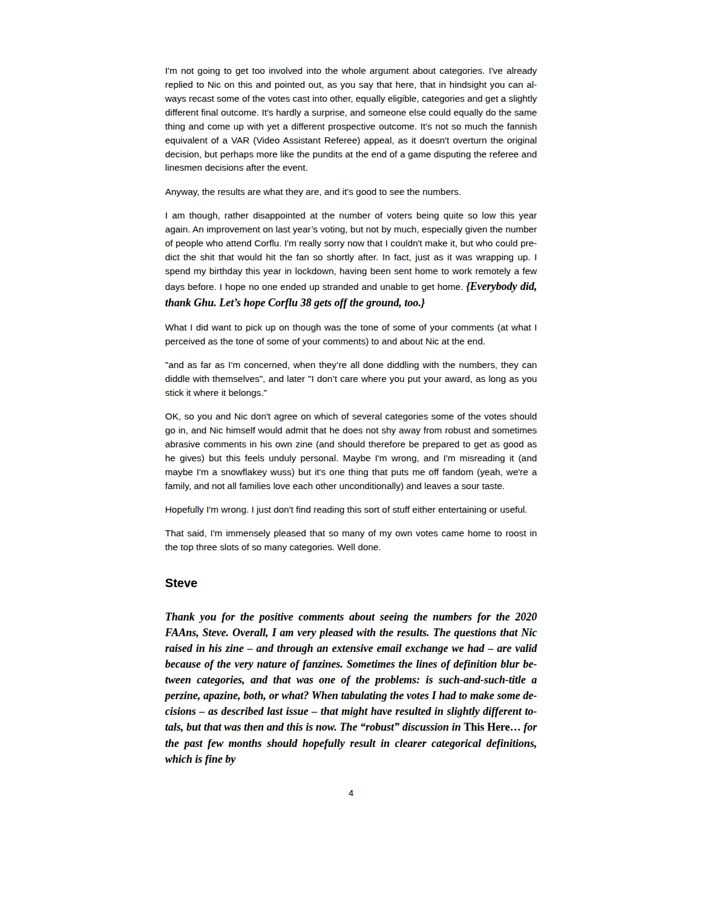I'm not going to get too involved into the whole argument about categories. I've already replied to Nic on this and pointed out, as you say that here, that in hindsight you can always recast some of the votes cast into other, equally eligible, categories and get a slightly different final outcome. It's hardly a surprise, and someone else could equally do the same thing and come up with yet a different prospective outcome. It's not so much the fannish equivalent of a VAR (Video Assistant Referee) appeal, as it doesn't overturn the original decision, but perhaps more like the pundits at the end of a game disputing the referee and linesmen decisions after the event.
Anyway, the results are what they are, and it's good to see the numbers.
I am though, rather disappointed at the number of voters being quite so low this year again. An improvement on last year’s voting, but not by much, especially given the number of people who attend Corflu. I'm really sorry now that I couldn't make it, but who could predict the shit that would hit the fan so shortly after. In fact, just as it was wrapping up. I spend my birthday this year in lockdown, having been sent home to work remotely a few days before. I hope no one ended up stranded and unable to get home. {Everybody did, thank Ghu. Let’s hope Corflu 38 gets off the ground, too.}
What I did want to pick up on though was the tone of some of your comments (at what I perceived as the tone of some of your comments) to and about Nic at the end.
"and as far as I’m concerned, when they’re all done diddling with the numbers, they can diddle with themselves", and later "I don’t care where you put your award, as long as you stick it where it belongs."
OK, so you and Nic don't agree on which of several categories some of the votes should go in, and Nic himself would admit that he does not shy away from robust and sometimes abrasive comments in his own zine (and should therefore be prepared to get as good as he gives) but this feels unduly personal. Maybe I'm wrong, and I'm misreading it (and maybe I'm a snowflakey wuss) but it's one thing that puts me off fandom (yeah, we're a family, and not all families love each other unconditionally) and leaves a sour taste.
Hopefully I'm wrong. I just don't find reading this sort of stuff either entertaining or useful.
That said, I'm immensely pleased that so many of my own votes came home to roost in the top three slots of so many categories. Well done.
Steve
Thank you for the positive comments about seeing the numbers for the 2020 FAAns, Steve. Overall, I am very pleased with the results. The questions that Nic raised in his zine – and through an extensive email exchange we had – are valid because of the very nature of fanzines. Sometimes the lines of definition blur between categories, and that was one of the problems: is such-and-such-title a perzine, apazine, both, or what? When tabulating the votes I had to make some decisions – as described last issue – that might have resulted in slightly different totals, but that was then and this is now. The “robust” discussion in This Here… for the past few months should hopefully result in clearer categorical definitions, which is fine by
4